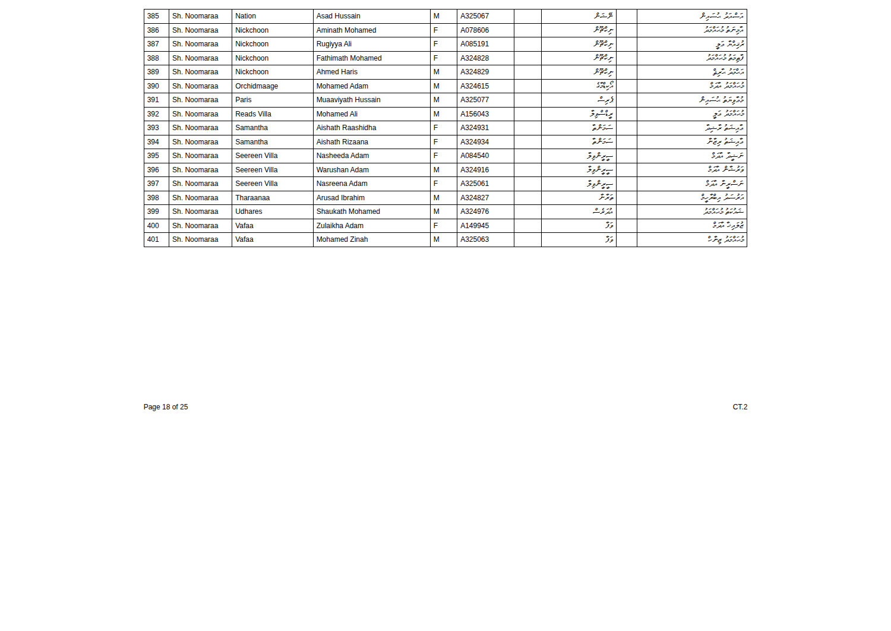| 385 | Sh. Noomaraa | Nation | Asad Hussain | M | A325067 | | ނޭޝަން | | އަސްއަދު ޙުސައިން |
| 386 | Sh. Noomaraa | Nickchoon | Aminath Mohamed | F | A078606 | | ނިކްޗޫން | | އާމިނަތު މުޙައްމަދު |
| 387 | Sh. Noomaraa | Nickchoon | Rugiyya Ali | F | A085191 | | ނިކްޗޫން | | ރުޤިއްޔާ ޢަލީ |
| 388 | Sh. Noomaraa | Nickchoon | Fathimath Mohamed | F | A324828 | | ނިކްޗޫން | | ފާޠިމަތު މުޙައްމަދު |
| 389 | Sh. Noomaraa | Nickchoon | Ahmed Haris | M | A324829 | | ނިކްޗޫން | | އަޙްމަދު ޙާރިޘް |
| 390 | Sh. Noomaraa | Orchidmaage | Mohamed Adam | M | A324615 | | އޯކިޑްމާގެ | | މުޙައްމަދު އާދަމް |
| 391 | Sh. Noomaraa | Paris | Muaaviyath Hussain | M | A325077 | | ޕެރިސް | | މުޢާވިޔަތު ޙުސައިން |
| 392 | Sh. Noomaraa | Reads Villa | Mohamed Ali | M | A156043 | | ރީޑްސްވިލާ | | މުޙައްމަދު ޢަލީ |
| 393 | Sh. Noomaraa | Samantha | Aishath Raashidha | F | A324931 | | ސަމަންތާ | | ޢާއިޝަތު ރާޝިދާ |
| 394 | Sh. Noomaraa | Samantha | Aishath Rizaana | F | A324934 | | ސަމަންތާ | | ޢާއިޝަތު ރިޒާނާ |
| 395 | Sh. Noomaraa | Seereen Villa | Nasheeda Adam | F | A084540 | | ސީރީންވިލާ | | ނަޝީދާ އާދަމް |
| 396 | Sh. Noomaraa | Seereen Villa | Warushan Adam | M | A324916 | | ސީރީންވިލާ | | ވަރުޝާން އާދަމް |
| 397 | Sh. Noomaraa | Seereen Villa | Nasreena Adam | F | A325061 | | ސީރީންވިލާ | | ނަސްރީނާ އާދަމް |
| 398 | Sh. Noomaraa | Tharaanaa | Arusad Ibrahim | M | A324827 | | ތަރާނާ | | އަރުސަދު އިބްރާހީމް |
| 399 | Sh. Noomaraa | Udhares | Shaukath Mohamed | M | A324976 | | އުދަރެސް | | ޝައުކަތު މުޙައްމަދު |
| 400 | Sh. Noomaraa | Vafaa | Zulaikha Adam | F | A149945 | | ވަފާ | | ޒުލައިޚާ އާދަމް |
| 401 | Sh. Noomaraa | Vafaa | Mohamed Zinah | M | A325063 | | ވަފާ | | މުޙައްމަދު ޒިނާހް |
Page 18 of 25 CT.2